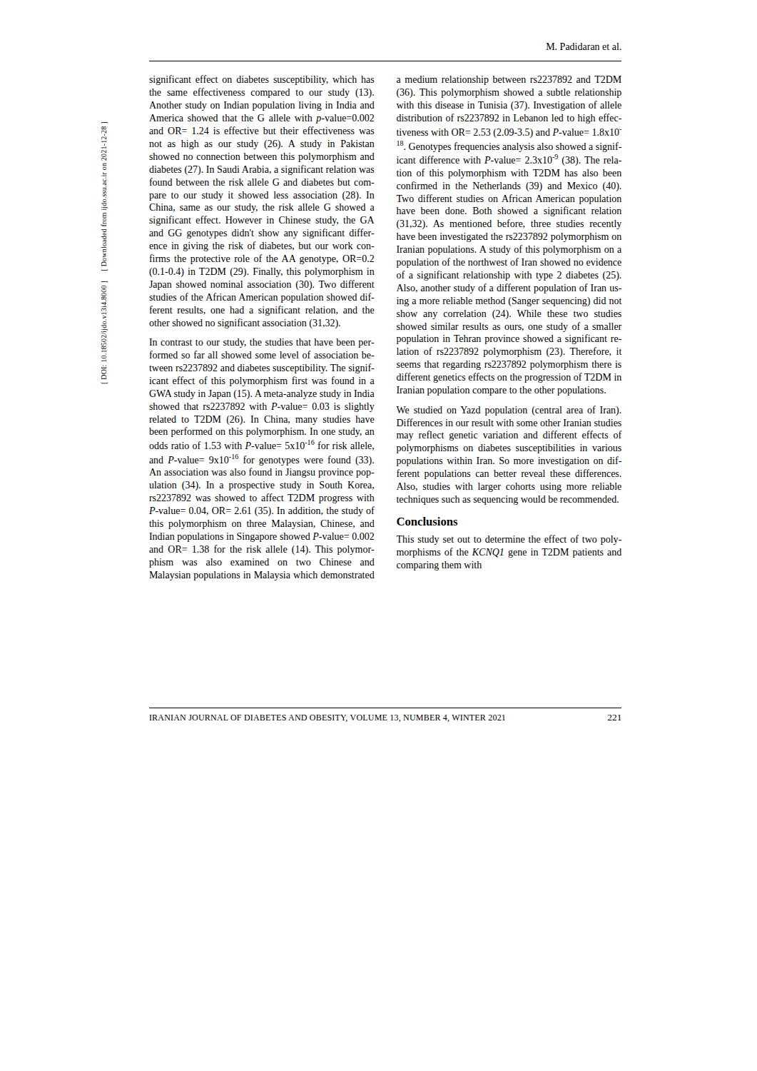[ DOI: 10.18502/ijdo.v13i4.8000 ] [ Downloaded from ijdo.ssu.ac.ir on 2021-12-28 ]
M. Padidaran et al.
significant effect on diabetes susceptibility, which has the same effectiveness compared to our study (13). Another study on Indian population living in India and America showed that the G allele with p-value=0.002 and OR= 1.24 is effective but their effectiveness was not as high as our study (26). A study in Pakistan showed no connection between this polymorphism and diabetes (27). In Saudi Arabia, a significant relation was found between the risk allele G and diabetes but compare to our study it showed less association (28). In China, same as our study, the risk allele G showed a significant effect. However in Chinese study, the GA and GG genotypes didn't show any significant difference in giving the risk of diabetes, but our work confirms the protective role of the AA genotype, OR=0.2 (0.1-0.4) in T2DM (29). Finally, this polymorphism in Japan showed nominal association (30). Two different studies of the African American population showed different results, one had a significant relation, and the other showed no significant association (31,32).
In contrast to our study, the studies that have been performed so far all showed some level of association between rs2237892 and diabetes susceptibility. The significant effect of this polymorphism first was found in a GWA study in Japan (15). A meta-analyze study in India showed that rs2237892 with P-value= 0.03 is slightly related to T2DM (26). In China, many studies have been performed on this polymorphism. In one study, an odds ratio of 1.53 with P-value= 5x10-16 for risk allele, and P-value= 9x10-16 for genotypes were found (33). An association was also found in Jiangsu province population (34). In a prospective study in South Korea, rs2237892 was showed to affect T2DM progress with P-value= 0.04, OR= 2.61 (35). In addition, the study of this polymorphism on three Malaysian, Chinese, and Indian populations in Singapore showed P-value= 0.002 and OR= 1.38 for the risk allele (14). This polymorphism was also examined on two Chinese and Malaysian populations in Malaysia which demonstrated a medium relationship between rs2237892 and T2DM (36). This polymorphism showed a subtle relationship with this disease in Tunisia (37). Investigation of allele distribution of rs2237892 in Lebanon led to high effectiveness with OR= 2.53 (2.09-3.5) and P-value= 1.8x10-18. Genotypes frequencies analysis also showed a significant difference with P-value= 2.3x10-9 (38). The relation of this polymorphism with T2DM has also been confirmed in the Netherlands (39) and Mexico (40). Two different studies on African American population have been done. Both showed a significant relation (31,32). As mentioned before, three studies recently have been investigated the rs2237892 polymorphism on Iranian populations. A study of this polymorphism on a population of the northwest of Iran showed no evidence of a significant relationship with type 2 diabetes (25). Also, another study of a different population of Iran using a more reliable method (Sanger sequencing) did not show any correlation (24). While these two studies showed similar results as ours, one study of a smaller population in Tehran province showed a significant relation of rs2237892 polymorphism (23). Therefore, it seems that regarding rs2237892 polymorphism there is different genetics effects on the progression of T2DM in Iranian population compare to the other populations.
We studied on Yazd population (central area of Iran). Differences in our result with some other Iranian studies may reflect genetic variation and different effects of polymorphisms on diabetes susceptibilities in various populations within Iran. So more investigation on different populations can better reveal these differences. Also, studies with larger cohorts using more reliable techniques such as sequencing would be recommended.
Conclusions
This study set out to determine the effect of two polymorphisms of the KCNQ1 gene in T2DM patients and comparing them with
IRANIAN JOURNAL OF DIABETES AND OBESITY, VOLUME 13, NUMBER 4, WINTER 2021
221